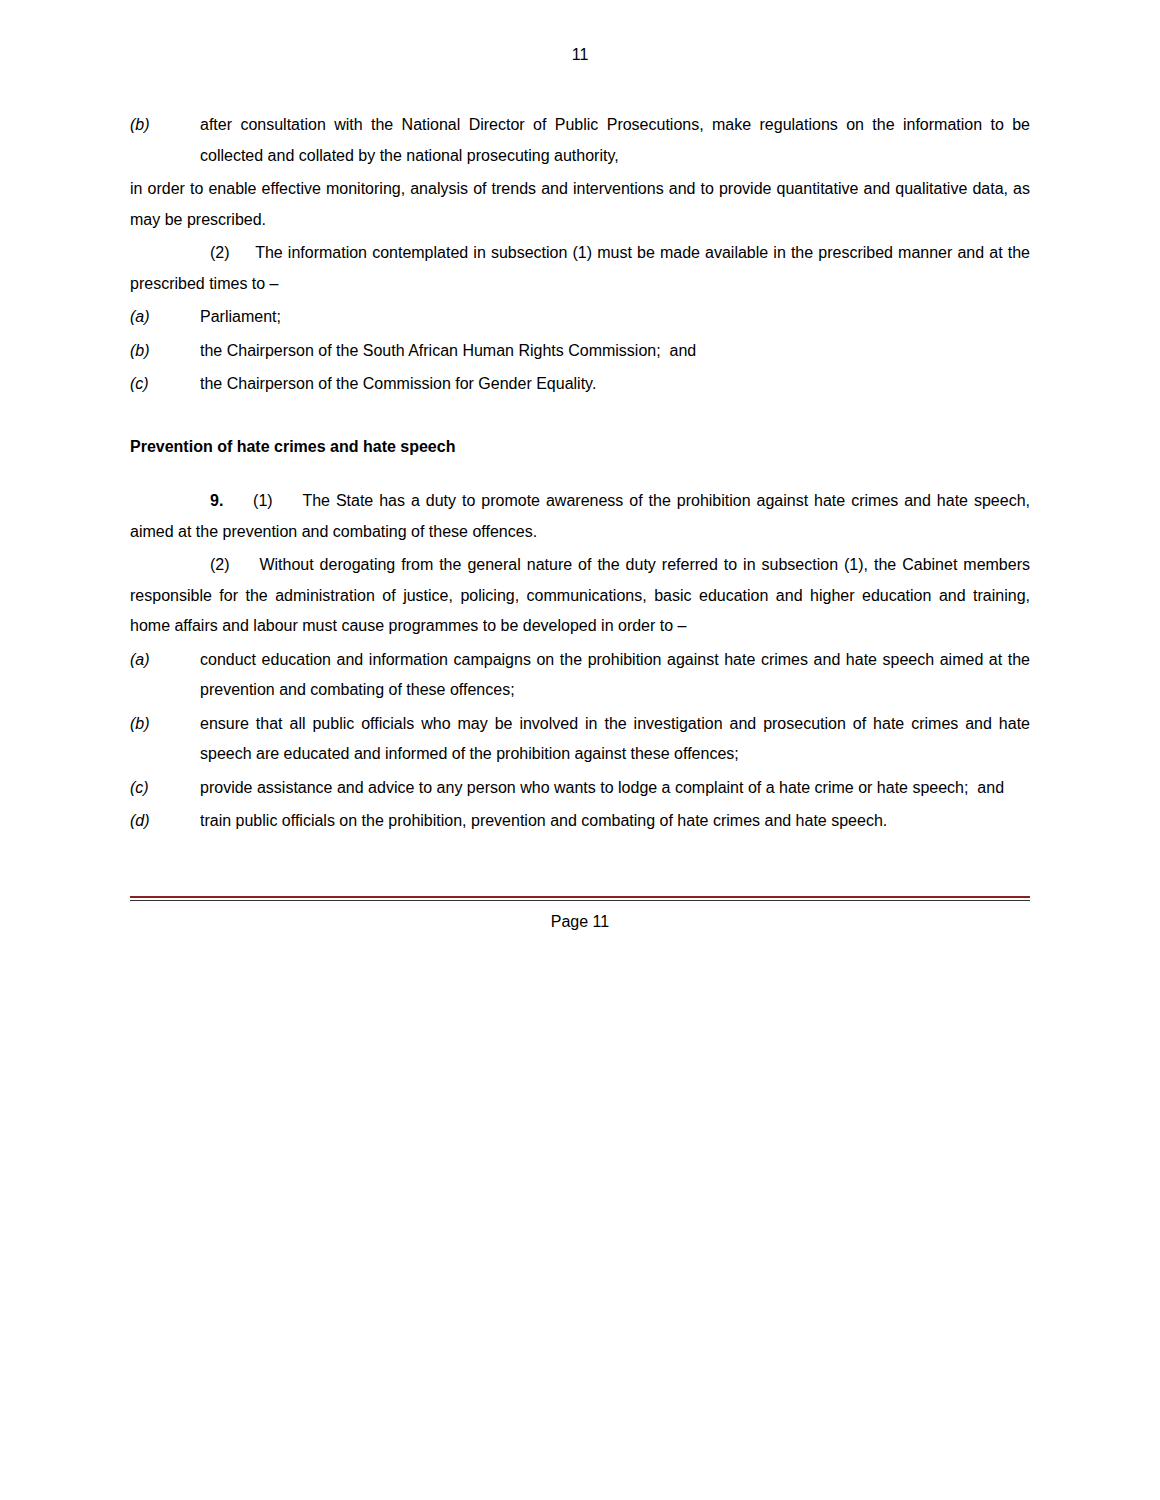11
(b)
after consultation with the National Director of Public Prosecutions, make regulations on the information to be collected and collated by the national prosecuting authority,
in order to enable effective monitoring, analysis of trends and interventions and to provide quantitative and qualitative data, as may be prescribed.
(2) The information contemplated in subsection (1) must be made available in the prescribed manner and at the prescribed times to –
(a)
Parliament;
(b)
the Chairperson of the South African Human Rights Commission; and
(c)
the Chairperson of the Commission for Gender Equality.
Prevention of hate crimes and hate speech
9. (1) The State has a duty to promote awareness of the prohibition against hate crimes and hate speech, aimed at the prevention and combating of these offences.
(2) Without derogating from the general nature of the duty referred to in subsection (1), the Cabinet members responsible for the administration of justice, policing, communications, basic education and higher education and training, home affairs and labour must cause programmes to be developed in order to –
(a)
conduct education and information campaigns on the prohibition against hate crimes and hate speech aimed at the prevention and combating of these offences;
(b)
ensure that all public officials who may be involved in the investigation and prosecution of hate crimes and hate speech are educated and informed of the prohibition against these offences;
(c)
provide assistance and advice to any person who wants to lodge a complaint of a hate crime or hate speech; and
(d)
train public officials on the prohibition, prevention and combating of hate crimes and hate speech.
Page 11